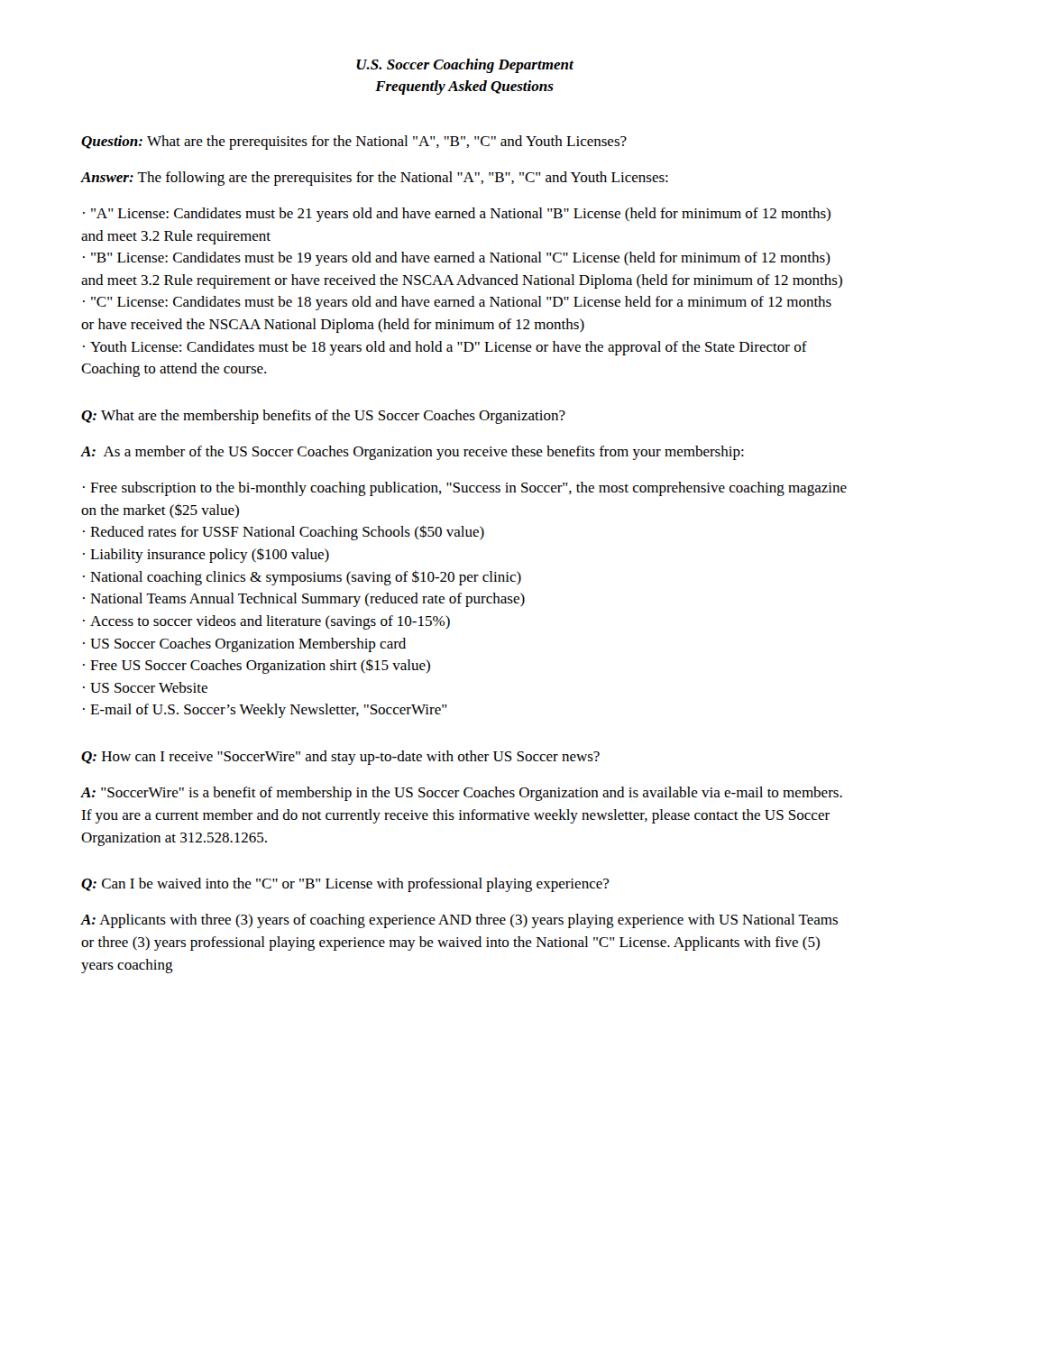U.S. Soccer Coaching Department
Frequently Asked Questions
Question: What are the prerequisites for the National "A", "B", "C" and Youth Licenses?
Answer: The following are the prerequisites for the National "A", "B", "C" and Youth Licenses:
"A" License: Candidates must be 21 years old and have earned a National "B" License (held for minimum of 12 months) and meet 3.2 Rule requirement
"B" License: Candidates must be 19 years old and have earned a National "C" License (held for minimum of 12 months) and meet 3.2 Rule requirement or have received the NSCAA Advanced National Diploma (held for minimum of 12 months)
"C" License: Candidates must be 18 years old and have earned a National "D" License held for a minimum of 12 months or have received the NSCAA National Diploma (held for minimum of 12 months)
Youth License: Candidates must be 18 years old and hold a "D" License or have the approval of the State Director of Coaching to attend the course.
Q: What are the membership benefits of the US Soccer Coaches Organization?
A: As a member of the US Soccer Coaches Organization you receive these benefits from your membership:
Free subscription to the bi-monthly coaching publication, "Success in Soccer", the most comprehensive coaching magazine on the market ($25 value)
Reduced rates for USSF National Coaching Schools ($50 value)
Liability insurance policy ($100 value)
National coaching clinics & symposiums (saving of $10-20 per clinic)
National Teams Annual Technical Summary (reduced rate of purchase)
Access to soccer videos and literature (savings of 10-15%)
US Soccer Coaches Organization Membership card
Free US Soccer Coaches Organization shirt ($15 value)
US Soccer Website
E-mail of U.S. Soccer’s Weekly Newsletter, "SoccerWire"
Q: How can I receive "SoccerWire" and stay up-to-date with other US Soccer news?
A: "SoccerWire" is a benefit of membership in the US Soccer Coaches Organization and is available via e-mail to members. If you are a current member and do not currently receive this informative weekly newsletter, please contact the US Soccer Organization at 312.528.1265.
Q: Can I be waived into the "C" or "B" License with professional playing experience?
A: Applicants with three (3) years of coaching experience AND three (3) years playing experience with US National Teams or three (3) years professional playing experience may be waived into the National "C" License. Applicants with five (5) years coaching